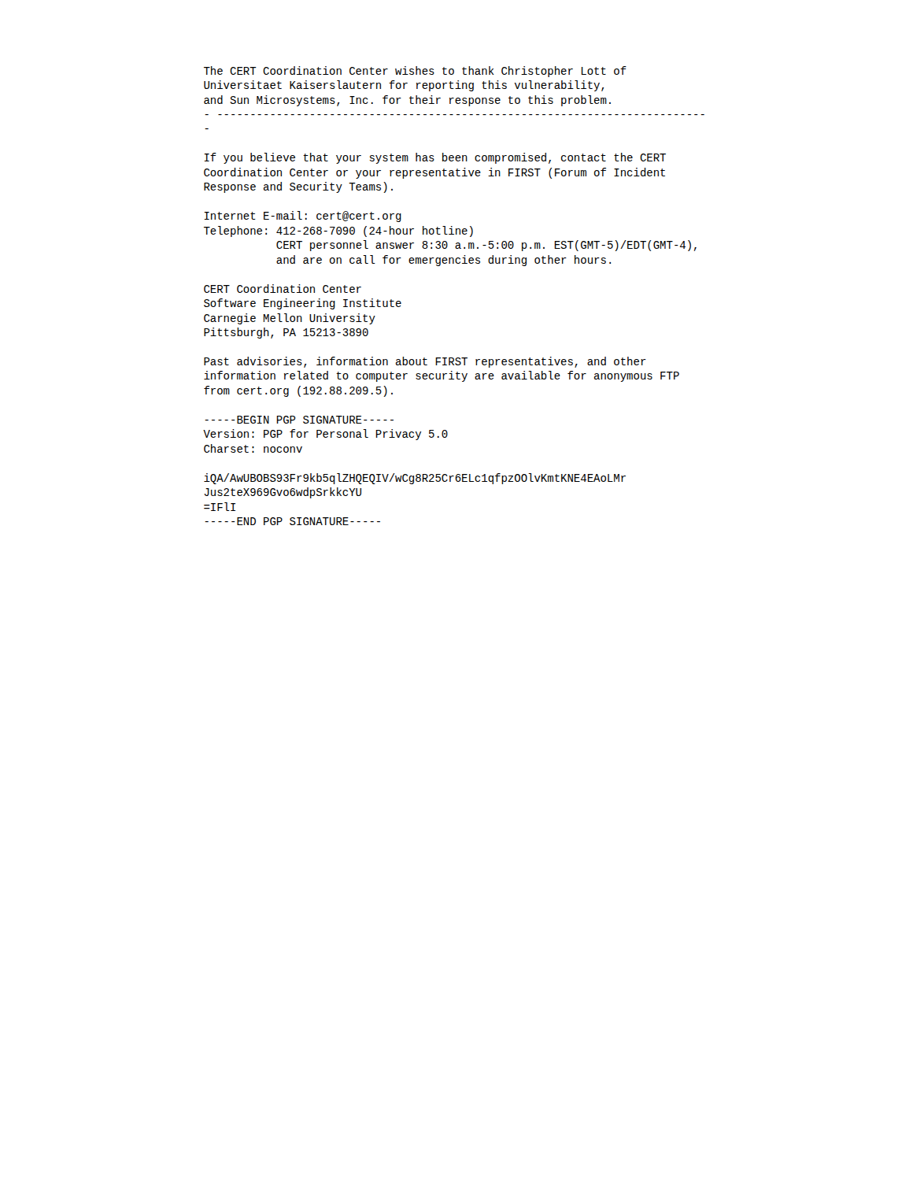The CERT Coordination Center wishes to thank Christopher Lott of
Universitaet Kaiserslautern for reporting this vulnerability,
and Sun Microsystems, Inc. for their response to this problem.
- ---------------------------------------------------------------------------

If you believe that your system has been compromised, contact the CERT
Coordination Center or your representative in FIRST (Forum of Incident
Response and Security Teams).

Internet E-mail: cert@cert.org
Telephone: 412-268-7090 (24-hour hotline)
           CERT personnel answer 8:30 a.m.-5:00 p.m. EST(GMT-5)/EDT(GMT-4),
           and are on call for emergencies during other hours.

CERT Coordination Center
Software Engineering Institute
Carnegie Mellon University
Pittsburgh, PA 15213-3890

Past advisories, information about FIRST representatives, and other
information related to computer security are available for anonymous FTP
from cert.org (192.88.209.5).

-----BEGIN PGP SIGNATURE-----
Version: PGP for Personal Privacy 5.0
Charset: noconv

iQA/AwUBOBS93Fr9kb5qlZHQEQIV/wCg8R25Cr6ELc1qfpzOOlvKmtKNE4EAoLMr
Jus2teX969Gvo6wdpSrkkcYU
=IFlI
-----END PGP SIGNATURE-----